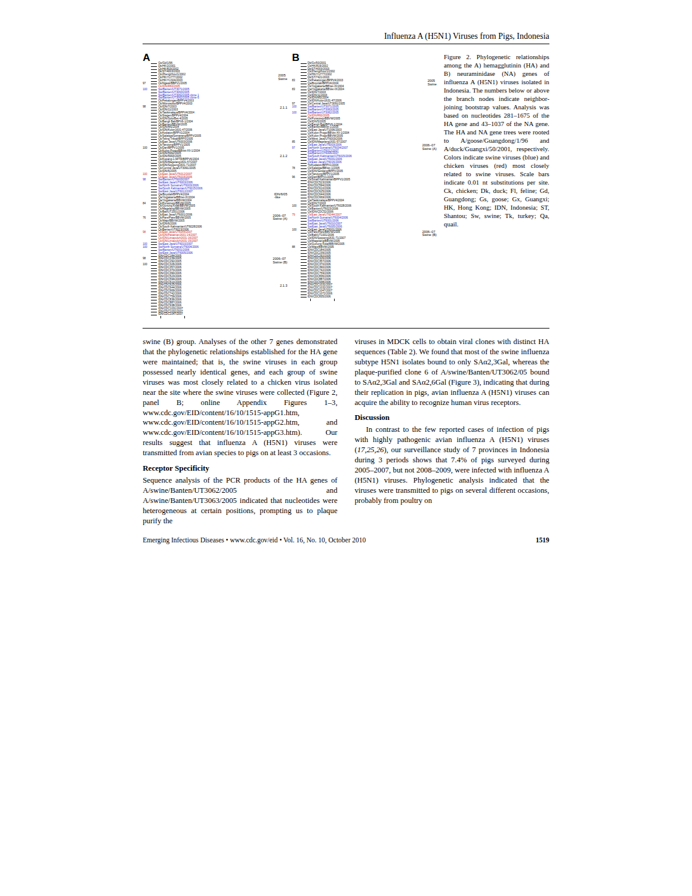Influenza A (H5N1) Viruses from Pigs, Indonesia
A
Gs/Gd/1/96
Dk/HK/2/2001
Ck/HK/819/2002
Dk/ST/4003/2003
Ck/Zhengzhou/1/2002
Ck/HK/YU777/2002
Ck/HK/YU324/2003
97 Ck/Ngawi/BBPV1/2005
Ck/IDN/R60/2005
100 Sw/Banten/UT3071/2005
Sw/Banten/UT3063/2005
Sw/Banten/UT3062/2005 clone 1
Sw/Banten/UT3062/2005 clone 6
Ck/Pekalongan/BPPV4/2003
Ck/Wonosobo/BPPV4/2003
98 Ck/IDN/7/2003
Ck/IDN/11/2003
Ck/Tasikmalaya/BPPV4/2004
Ck/Sragen/BPPV4/2004
Ck/IDN/Solo/Bet-4/2005
Ck/Bangli Bali/BPV6-1/2004
Ck/Banten/BBVW/2005
Ck/IDN/MS/2004
Ck/IDN/Kulon1631-47/2006
Ck/Kedaton/BPPV1/2004
Ck/Salatiga/Semarang/BPPV/2005
Ck/Teling Tribali/BPPV/2005
Ck/East Java/UT6003/2006
Ck/Tarutung/BPPV1/2005
100 Ck/Dari/BPPV1/2005
Ck/Kulon Progo/BBVet-XII-1/2004
Ck/IDN/5992/2005
Ck/IDN/5993/2005
Ck/Kupang-1-M/TR/BPPV6/2004
Ck/IDN/Magelang1631-57/2007
Ck/IDN/Soppeng1631-71/2007
Ck/Central Java/UT3091/2005
Ck/IDN/6/2005
100 Ck/East Java/UT6012/2007
Ck/East Java/UT6016/2006
98 Sw/Banten/UT6003/2007
Sw/East Java/UT6003/2006
Sw/North Sumatra/UT6003/2006
Sw/South Kalimantan/UT6015/2006
Sw/East Java/UT6012/2007
Qa/Boyolali/BPPV4/2004
Qa/Yogjakarta/BBVet-IX/2004
Qa/Yogjakarta/BBVW/2004
84 Ck/Purworejo/BBVW/2005
Ck/Gunung Kidal/BBVW/2005
Ck/Magelang/BBVW/2005
Ck/Bali/UT2001/2006
Ck/East Java/UT6001/2006
76 Ck/Pare/Pare/BBVW/2005
Ck/Wajo/BBVW/2005
Ck/IDN/6/2006
Ck/South Kalimantan/UT6028/2006
Ck/Banten/UT6023/2006
98 Ck/East Java/UT6044/2007
Ck/IDN/Pasaman1631-14/2007
Ck/IDN/Limapuluh1631-16/2007
Ck/IDN/Limapuluh1631-15/2007
100 Sw/East Java/UT6010/2007
100 Sw/North Sumatra/UT6004/2006
Sw/Banten/UT6001/2006
Sw/East Java/UT6005/2006
IDN/CDC184/2005
98 IDN/CDC239/2005
IDN/CDC292/2005
100 IDN/CDC326/2006
IDN/CDC357/2006
IDN/CDC370/2006
IDN/CDC390/2006
IDN/CDC523/2006
IDN/CDC594/2006
IDN/CDC610/2006
IDN/CDC625/2006
IDN/CDC644/2006
IDN/CDC669/2006
IDN/CDC742/2006
IDN/CDC759/2006
IDN/CDC836/2006
IDN/CDC887/2006
IDN/CDC938/2006
IDN/CDC1031/2007
IDN/CDC1032/2007
IDN/CDC1047/2007
2005
Swine
2.1.1
2.1.2
IDN/6/05
-like
2006–07
Swine (A)
2006–07
Swine (B)
2.1.3
B
Dk/Gx/50/2001
Ck/HK/819/2002
Dk/ST/4003/2003
Ck/Zhengzhou/1/2002
Ck/HK/YU777/2002
Dk/ST/7421/2003
83 Ck/Pekalongan/BPPV4/2003
Qa/Boyolali/BPPV4/2004
Ck/Yogjakarta/BBVet-IX/2004
83 Qa/Yogjakarta/BBVet-IX/2004
Ck/IDN/7/2003
Ck/IDN/11/2003
Ck/IDN/MS/2004
Ck/IDN/Kulon1631-47/2006
97 Ck/Central Java/UT3091/2005
100 Sw/Banten/UT3071/2005
Sw/Banten/UT3063/2005
100 Sw/Banten/UT3062/2005
Ck/IDN/R60/2005
Ck/Purworejo/BBVW/2005
Ck/IDN/5/2005
Ck/Bangli Bali/BPV6-1/2004
Ck/Banten/BBVet-1/2005
Ck/East Java/UT1006/2003
Ck/Kulon Progo/BBVet-XII-1/2004
Ck/Kulon Progo/BBVW/2005
Ck/West Java/UT6003/2006
85 Ck/IDN/Magelang1631-57/2007
Ck/East Java/UT6003/2006
97 Sw/North Sumatra/UT6034/2007
Sw/Banten/UT6012/2007
Sw/Banten/UT6006/2007
Sw/South Kalimantan/UT6015/2006
Sw/East Java/UT6031/2006
Ck/East Java/UT6016/2006
Tk/Kedaton/BPPV1/2004
78 Ck/Salatiga/BBVet-1/2005
Ck/IDN/Serdang/BPPV/2005
Ck/Tarutung/BPPV1/2005
96 Ck/Dari/BPPV1/2005
Ck/Small Kalimantan/BPPV1/2005
IDN/CDC523/2006
IDN/CDC594/2006
IDN/CDC610/2006
IDN/CDC625/2006
IDN/CDC644/2006
IDN/CDC669/2006
Qa/Tasikmalaya/BPPV4/2004
Ck/IDN/7/2003
100 Ck/South Kalimantan/UT6028/2006
Ck/Banten/UT6023/2006
Ck/IDN/CDC52/2006
79 Ck/East Java/UT6044/2007
Sw/North Sumatra/UT6004/2006
Sw/Banten/UT6001/2006
Sw/East Java/UT6010/2007
Sw/East Java/UT6005/2006
100 Ck/East Java/UT6001/2006
Ck/Pare/Pare/BBVW/2005
Ck/Bali/UT1001/2006
Ck/IDN/Soppeng1631-71/2007
Ck/Magelang/BBVW/2005
Ck/Gunung Kidal/BBVW/2005
88 Ck/Wajo/BBVW/2005
IDN/CDC184/2005
IDN/CDC239/2005
IDN/CDC292/2005
IDN/CDC326/2006
IDN/CDC357/2006
IDN/CDC370/2006
IDN/CDC390/2006
IDN/CDC742/2006
IDN/CDC759/2006
IDN/CDC836/2006
IDN/CDC887/2006
IDN/CDC938/2006
IDN/CDC1031/2007
IDN/CDC1032/2007
IDN/CDC1047/2007
IDN/CDC1072/2006
IDN/CDC835/2006
2005
Swine
2006–07
Swine (A)
2006–07
Swine (B)
Figure 2. Phylogenetic relationships among the A) hemagglutinin (HA) and B) neuraminidase (NA) genes of influenza A (H5N1) viruses isolated in Indonesia. The numbers below or above the branch nodes indicate neighbor-joining bootstrap values. Analysis was based on nucleotides 281–1675 of the HA gene and 43–1037 of the NA gene. The HA and NA gene trees were rooted to A/goose/Guangdong/1/96 and A/duck/Guangxi/50/2001, respectively. Colors indicate swine viruses (blue) and chicken viruses (red) most closely related to swine viruses. Scale bars indicate 0.01 nt substitutions per site. Ck, chicken; Dk, duck; Fl, feline; Gd, Guangdong; Gs, goose; Gx, Guangxi; HK, Hong Kong; IDN, Indonesia; ST, Shantou; Sw, swine; Tk, turkey; Qa, quail.
swine (B) group. Analyses of the other 7 genes demonstrated that the phylogenetic relationships established for the HA gene were maintained; that is, the swine viruses in each group possessed nearly identical genes, and each group of swine viruses was most closely related to a chicken virus isolated near the site where the swine viruses were collected (Figure 2, panel B; online Appendix Figures 1–3, www.cdc.gov/EID/content/16/10/1515-appG1.htm, www.cdc.gov/EID/content/16/10/1515-appG2.htm, and www.cdc.gov/EID/content/16/10/1515-appG3.htm). Our results suggest that influenza A (H5N1) viruses were transmitted from avian species to pigs on at least 3 occasions.
Receptor Specificity
Sequence analysis of the PCR products of the HA genes of A/swine/Banten/UT3062/2005 and A/swine/Banten/UT3063/2005 indicated that nucleotides were heterogeneous at certain positions, prompting us to plaque purify the
viruses in MDCK cells to obtain viral clones with distinct HA sequences (Table 2). We found that most of the swine influenza subtype H5N1 isolates bound to only SAα2,3Gal, whereas the plaque-purified clone 6 of A/swine/Banten/UT3062/05 bound to SAα2,3Gal and SAα2,6Gal (Figure 3), indicating that during their replication in pigs, avian influenza A (H5N1) viruses can acquire the ability to recognize human virus receptors.
Discussion
In contrast to the few reported cases of infection of pigs with highly pathogenic avian influenza A (H5N1) viruses (17,25,26), our surveillance study of 7 provinces in Indonesia during 3 periods shows that 7.4% of pigs surveyed during 2005–2007, but not 2008–2009, were infected with influenza A (H5N1) viruses. Phylogenetic analysis indicated that the viruses were transmitted to pigs on several different occasions, probably from poultry on
Emerging Infectious Diseases • www.cdc.gov/eid • Vol. 16, No. 10, October 2010
1519